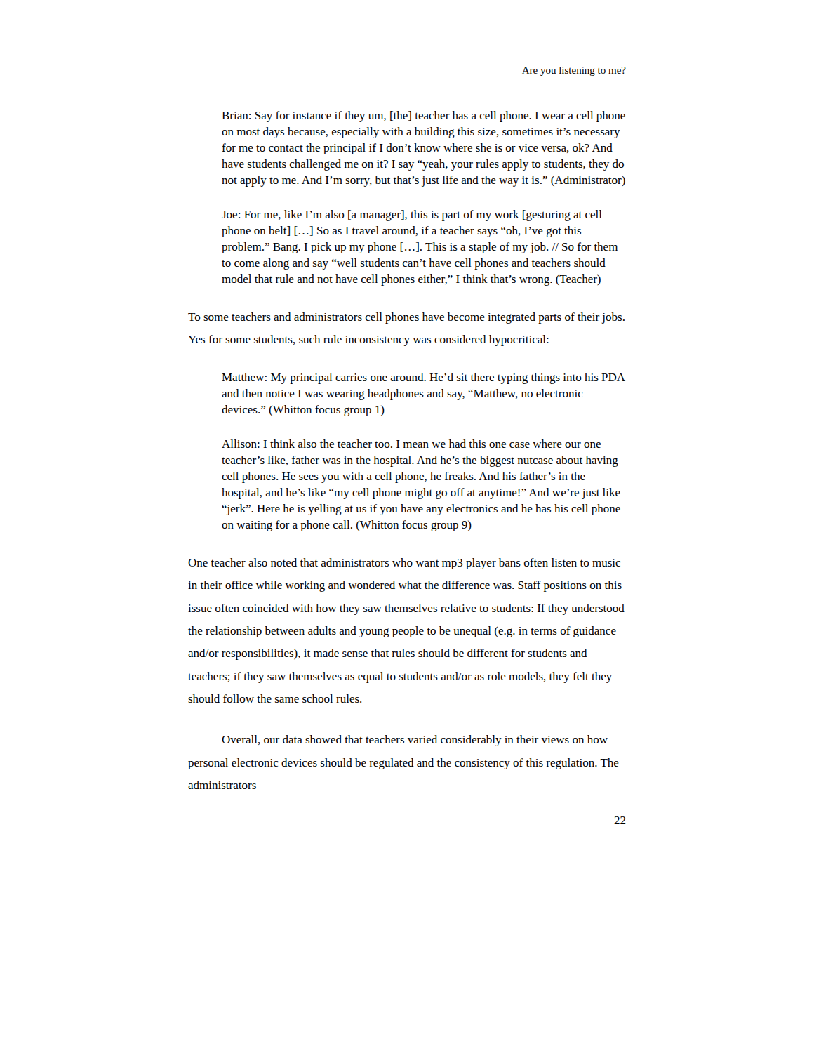Are you listening to me?
Brian: Say for instance if they um, [the] teacher has a cell phone. I wear a cell phone on most days because, especially with a building this size, sometimes it’s necessary for me to contact the principal if I don’t know where she is or vice versa, ok? And have students challenged me on it? I say “yeah, your rules apply to students, they do not apply to me. And I’m sorry, but that’s just life and the way it is.” (Administrator)
Joe: For me, like I’m also [a manager], this is part of my work [gesturing at cell phone on belt] […] So as I travel around, if a teacher says “oh, I’ve got this problem.” Bang. I pick up my phone […]. This is a staple of my job. // So for them to come along and say “well students can’t have cell phones and teachers should model that rule and not have cell phones either,” I think that’s wrong. (Teacher)
To some teachers and administrators cell phones have become integrated parts of their jobs. Yes for some students, such rule inconsistency was considered hypocritical:
Matthew: My principal carries one around. He’d sit there typing things into his PDA and then notice I was wearing headphones and say, “Matthew, no electronic devices.” (Whitton focus group 1)
Allison: I think also the teacher too. I mean we had this one case where our one teacher’s like, father was in the hospital. And he’s the biggest nutcase about having cell phones. He sees you with a cell phone, he freaks. And his father’s in the hospital, and he’s like “my cell phone might go off at anytime!” And we’re just like “jerk”. Here he is yelling at us if you have any electronics and he has his cell phone on waiting for a phone call. (Whitton focus group 9)
One teacher also noted that administrators who want mp3 player bans often listen to music in their office while working and wondered what the difference was. Staff positions on this issue often coincided with how they saw themselves relative to students: If they understood the relationship between adults and young people to be unequal (e.g. in terms of guidance and/or responsibilities), it made sense that rules should be different for students and teachers; if they saw themselves as equal to students and/or as role models, they felt they should follow the same school rules.
Overall, our data showed that teachers varied considerably in their views on how personal electronic devices should be regulated and the consistency of this regulation. The administrators
22